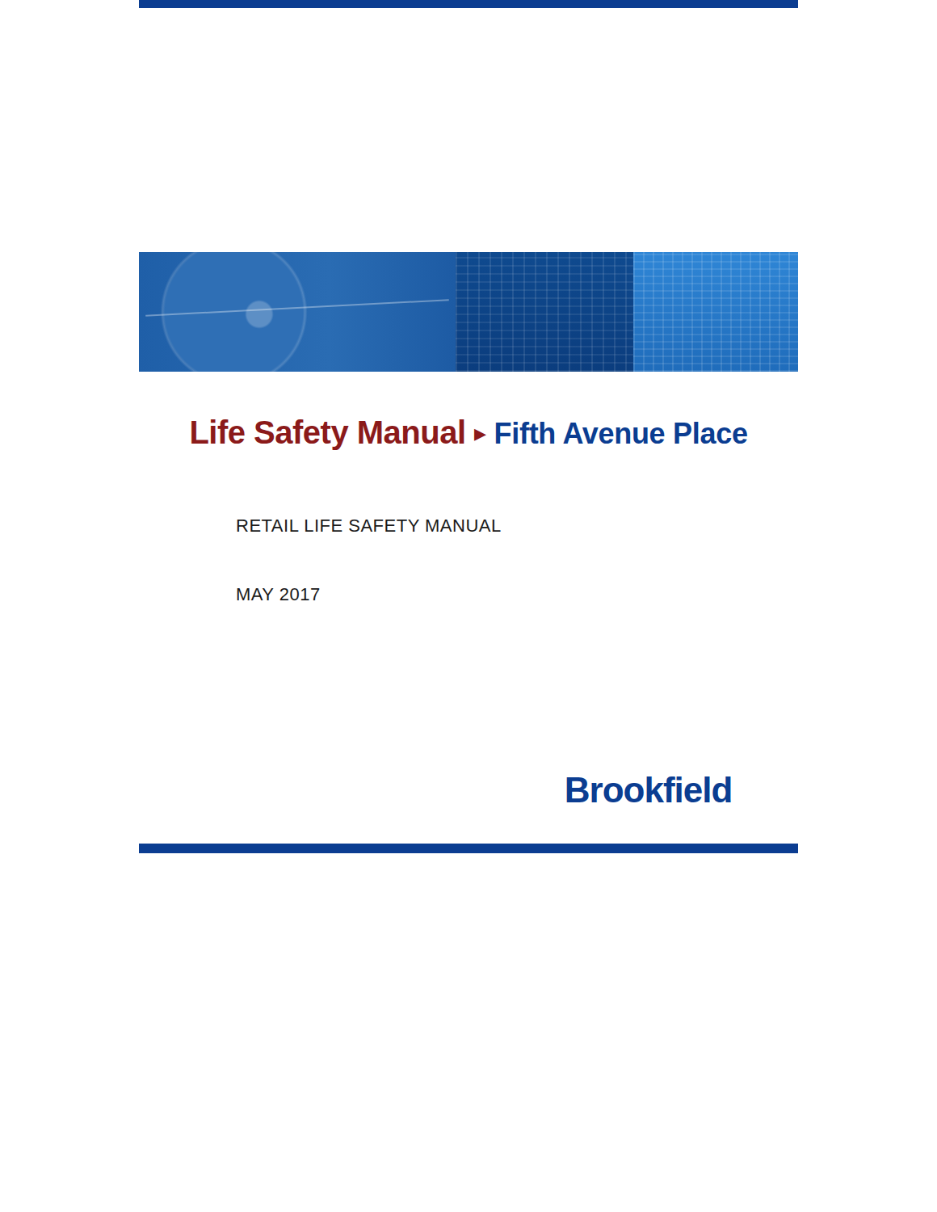Life Safety Manual▸Fifth Avenue Place
RETAIL LIFE SAFETY MANUAL
MAY 2017
Brookfield